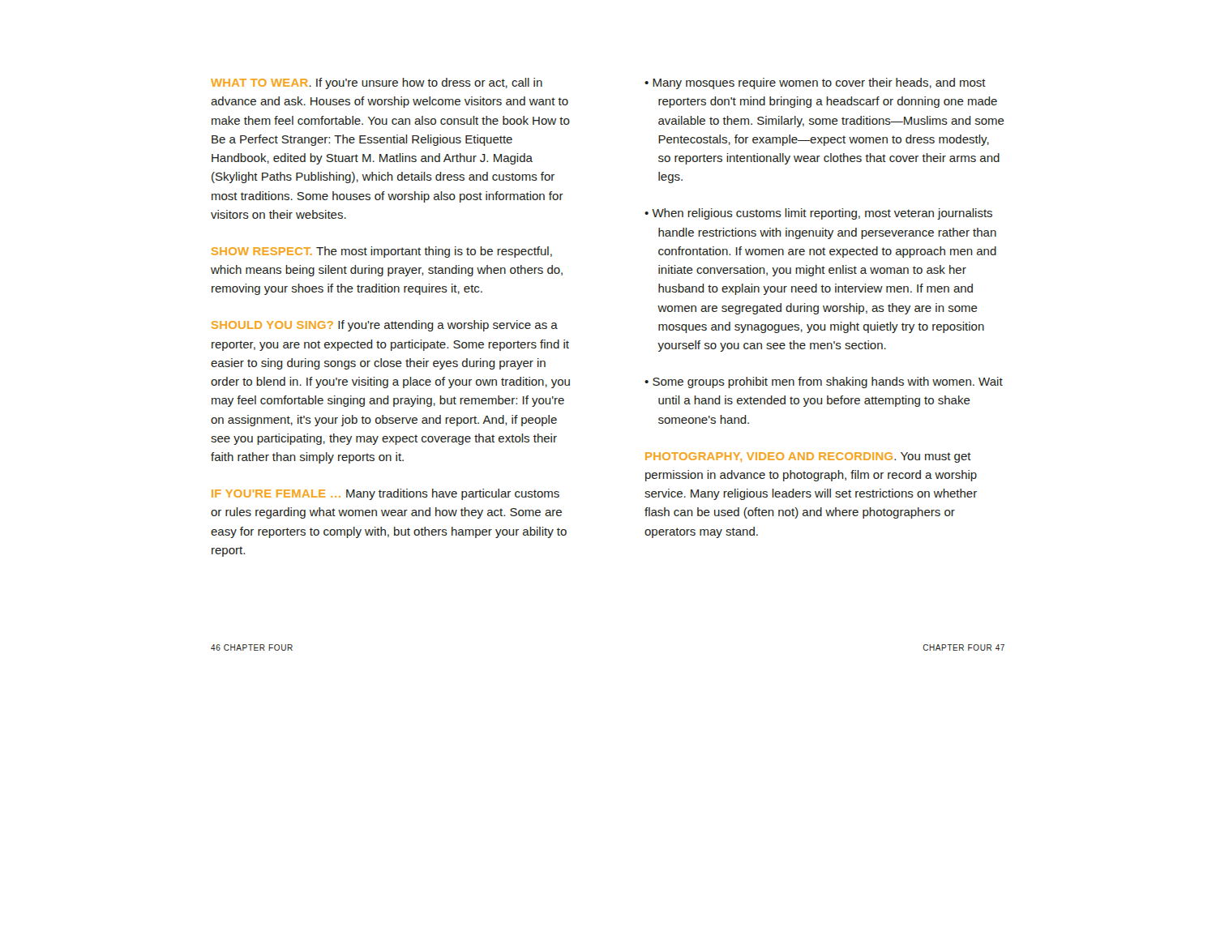WHAT TO WEAR. If you're unsure how to dress or act, call in advance and ask. Houses of worship welcome visitors and want to make them feel comfortable. You can also consult the book How to Be a Perfect Stranger: The Essential Religious Etiquette Handbook, edited by Stuart M. Matlins and Arthur J. Magida (Skylight Paths Publishing), which details dress and customs for most traditions. Some houses of worship also post information for visitors on their websites.
SHOW RESPECT. The most important thing is to be respectful, which means being silent during prayer, standing when others do, removing your shoes if the tradition requires it, etc.
SHOULD YOU SING? If you're attending a worship service as a reporter, you are not expected to participate. Some reporters find it easier to sing during songs or close their eyes during prayer in order to blend in. If you're visiting a place of your own tradition, you may feel comfortable singing and praying, but remember: If you're on assignment, it's your job to observe and report. And, if people see you participating, they may expect coverage that extols their faith rather than simply reports on it.
IF YOU'RE FEMALE … Many traditions have particular customs or rules regarding what women wear and how they act. Some are easy for reporters to comply with, but others hamper your ability to report.
• Many mosques require women to cover their heads, and most reporters don't mind bringing a headscarf or donning one made available to them. Similarly, some traditions—Muslims and some Pentecostals, for example—expect women to dress modestly, so reporters intentionally wear clothes that cover their arms and legs.
• When religious customs limit reporting, most veteran journalists handle restrictions with ingenuity and perseverance rather than confrontation. If women are not expected to approach men and initiate conversation, you might enlist a woman to ask her husband to explain your need to interview men. If men and women are segregated during worship, as they are in some mosques and synagogues, you might quietly try to reposition yourself so you can see the men's section.
• Some groups prohibit men from shaking hands with women. Wait until a hand is extended to you before attempting to shake someone's hand.
PHOTOGRAPHY, VIDEO AND RECORDING. You must get permission in advance to photograph, film or record a worship service. Many religious leaders will set restrictions on whether flash can be used (often not) and where photographers or operators may stand.
46 CHAPTER FOUR
CHAPTER FOUR 47